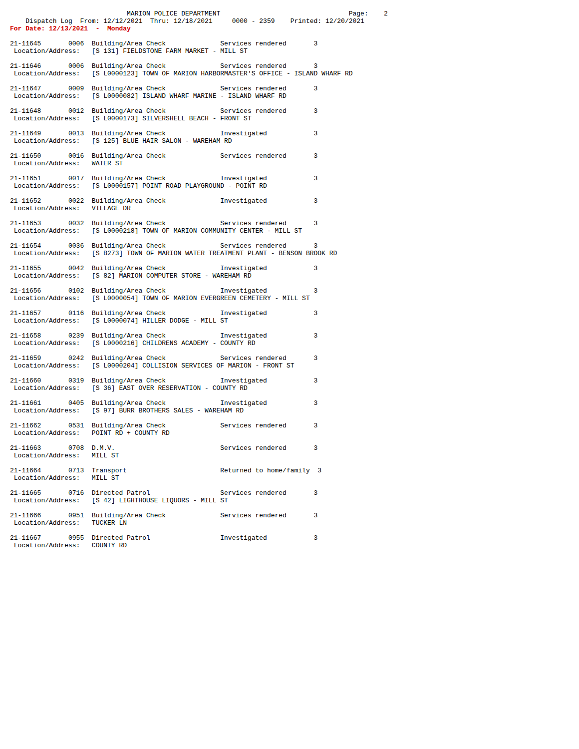MARION POLICE DEPARTMENT                                 Page:    2
    Dispatch Log  From: 12/12/2021  Thru: 12/18/2021     0000 - 2359    Printed: 12/20/2021
For Date: 12/13/2021  -  Monday

21-11645       0006  Building/Area Check              Services rendered       3
 Location/Address:   [S 131] FIELDSTONE FARM MARKET - MILL ST

21-11646       0006  Building/Area Check              Services rendered       3
 Location/Address:   [S L0000123] TOWN OF MARION HARBORMASTER'S OFFICE - ISLAND WHARF RD

21-11647       0009  Building/Area Check              Services rendered       3
 Location/Address:   [S L0000082] ISLAND WHARF MARINE - ISLAND WHARF RD

21-11648       0012  Building/Area Check              Services rendered       3
 Location/Address:   [S L0000173] SILVERSHELL BEACH - FRONT ST

21-11649       0013  Building/Area Check              Investigated            3
 Location/Address:   [S 125] BLUE HAIR SALON - WAREHAM RD

21-11650       0016  Building/Area Check              Services rendered       3
 Location/Address:   WATER ST

21-11651       0017  Building/Area Check              Investigated            3
 Location/Address:   [S L0000157] POINT ROAD PLAYGROUND - POINT RD

21-11652       0022  Building/Area Check              Investigated            3
 Location/Address:   VILLAGE DR

21-11653       0032  Building/Area Check              Services rendered       3
 Location/Address:   [S L0000218] TOWN OF MARION COMMUNITY CENTER - MILL ST

21-11654       0036  Building/Area Check              Services rendered       3
 Location/Address:   [S B273] TOWN OF MARION WATER TREATMENT PLANT - BENSON BROOK RD

21-11655       0042  Building/Area Check              Investigated            3
 Location/Address:   [S 82] MARION COMPUTER STORE - WAREHAM RD

21-11656       0102  Building/Area Check              Investigated            3
 Location/Address:   [S L0000054] TOWN OF MARION EVERGREEN CEMETERY - MILL ST

21-11657       0116  Building/Area Check              Investigated            3
 Location/Address:   [S L0000074] HILLER DODGE - MILL ST

21-11658       0239  Building/Area Check              Investigated            3
 Location/Address:   [S L0000216] CHILDRENS ACADEMY - COUNTY RD

21-11659       0242  Building/Area Check              Services rendered       3
 Location/Address:   [S L0000204] COLLISION SERVICES OF MARION - FRONT ST

21-11660       0319  Building/Area Check              Investigated            3
 Location/Address:   [S 36] EAST OVER RESERVATION - COUNTY RD

21-11661       0405  Building/Area Check              Investigated            3
 Location/Address:   [S 97] BURR BROTHERS SALES - WAREHAM RD

21-11662       0531  Building/Area Check              Services rendered       3
 Location/Address:   POINT RD + COUNTY RD

21-11663       0708  D.M.V.                           Services rendered       3
 Location/Address:   MILL ST

21-11664       0713  Transport                        Returned to home/family  3
 Location/Address:   MILL ST

21-11665       0716  Directed Patrol                  Services rendered       3
 Location/Address:   [S 42] LIGHTHOUSE LIQUORS - MILL ST

21-11666       0951  Building/Area Check              Services rendered       3
 Location/Address:   TUCKER LN

21-11667       0955  Directed Patrol                  Investigated            3
 Location/Address:   COUNTY RD